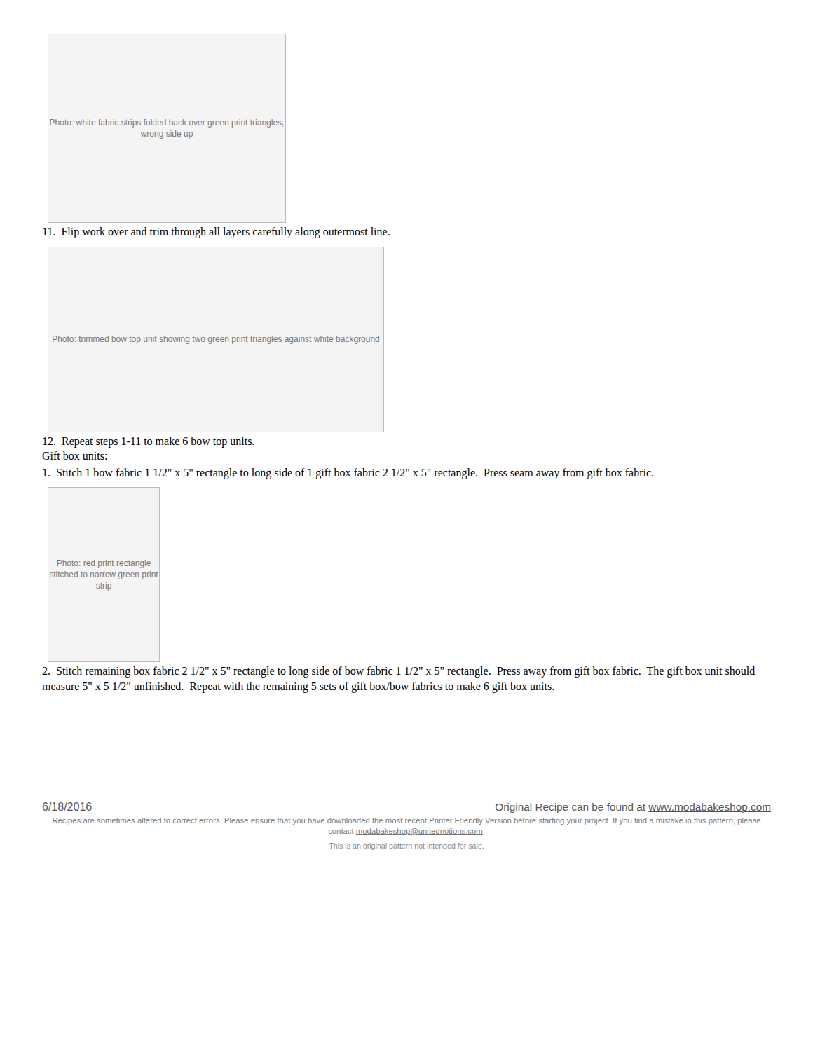Photo: white fabric strips folded back over green print triangles, wrong side up
11. Flip work over and trim through all layers carefully along outermost line.
Photo: trimmed bow top unit showing two green print triangles against white background
12. Repeat steps 1-11 to make 6 bow top units.
Gift box units:
1. Stitch 1 bow fabric 1 1/2" x 5" rectangle to long side of 1 gift box fabric 2 1/2" x 5" rectangle. Press seam away from gift box fabric.
Photo: red print rectangle stitched to narrow green print strip
2. Stitch remaining box fabric 2 1/2" x 5" rectangle to long side of bow fabric 1 1/2" x 5" rectangle. Press away from gift box fabric. The gift box unit should measure 5" x 5 1/2" unfinished. Repeat with the remaining 5 sets of gift box/bow fabrics to make 6 gift box units.
6/18/2016 Original Recipe can be found at www.modabakeshop.com
Recipes are sometimes altered to correct errors. Please ensure that you have downloaded the most recent Printer Friendly Version before starting your project. If you find a mistake in this pattern, please contact modabakeshop@unitednotions.com.
This is an original pattern not intended for sale.